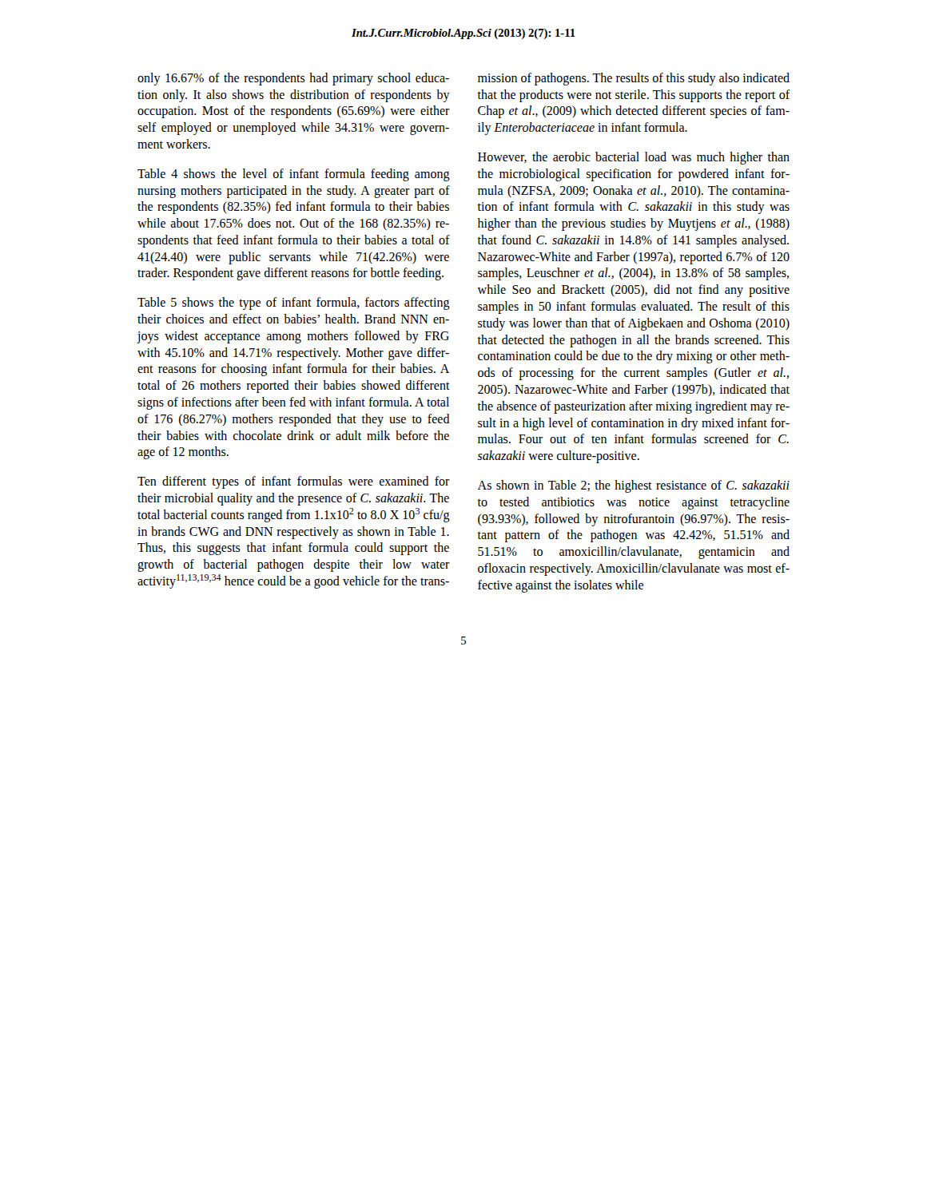Int.J.Curr.Microbiol.App.Sci (2013) 2(7): 1-11
only 16.67% of the respondents had primary school education only. It also shows the distribution of respondents by occupation. Most of the respondents (65.69%) were either self employed or unemployed while 34.31% were government workers.
Table 4 shows the level of infant formula feeding among nursing mothers participated in the study. A greater part of the respondents (82.35%) fed infant formula to their babies while about 17.65% does not. Out of the 168 (82.35%) respondents that feed infant formula to their babies a total of 41(24.40) were public servants while 71(42.26%) were trader. Respondent gave different reasons for bottle feeding.
Table 5 shows the type of infant formula, factors affecting their choices and effect on babies’ health. Brand NNN enjoys widest acceptance among mothers followed by FRG with 45.10% and 14.71% respectively. Mother gave different reasons for choosing infant formula for their babies. A total of 26 mothers reported their babies showed different signs of infections after been fed with infant formula. A total of 176 (86.27%) mothers responded that they use to feed their babies with chocolate drink or adult milk before the age of 12 months.
Ten different types of infant formulas were examined for their microbial quality and the presence of C. sakazakii. The total bacterial counts ranged from 1.1x102 to 8.0 X 103 cfu/g in brands CWG and DNN respectively as shown in Table 1. Thus, this suggests that infant formula could support the growth of bacterial pathogen despite their low water activity11,13,19,34 hence could be a good vehicle for the transmission of pathogens. The results of this study also indicated that the products were not sterile. This supports the report of Chap et al., (2009) which detected different species of family Enterobacteriaceae in infant formula.
However, the aerobic bacterial load was much higher than the microbiological specification for powdered infant formula (NZFSA, 2009; Oonaka et al., 2010). The contamination of infant formula with C. sakazakii in this study was higher than the previous studies by Muytjens et al., (1988) that found C. sakazakii in 14.8% of 141 samples analysed. Nazarowec-White and Farber (1997a), reported 6.7% of 120 samples, Leuschner et al., (2004), in 13.8% of 58 samples, while Seo and Brackett (2005), did not find any positive samples in 50 infant formulas evaluated. The result of this study was lower than that of Aigbekaen and Oshoma (2010) that detected the pathogen in all the brands screened. This contamination could be due to the dry mixing or other methods of processing for the current samples (Gutler et al., 2005). Nazarowec-White and Farber (1997b), indicated that the absence of pasteurization after mixing ingredient may result in a high level of contamination in dry mixed infant formulas. Four out of ten infant formulas screened for C. sakazakii were culture-positive.
As shown in Table 2; the highest resistance of C. sakazakii to tested antibiotics was notice against tetracycline (93.93%), followed by nitrofurantoin (96.97%). The resistant pattern of the pathogen was 42.42%, 51.51% and 51.51% to amoxicillin/clavulanate, gentamicin and ofloxacin respectively. Amoxicillin/clavulanate was most effective against the isolates while
5